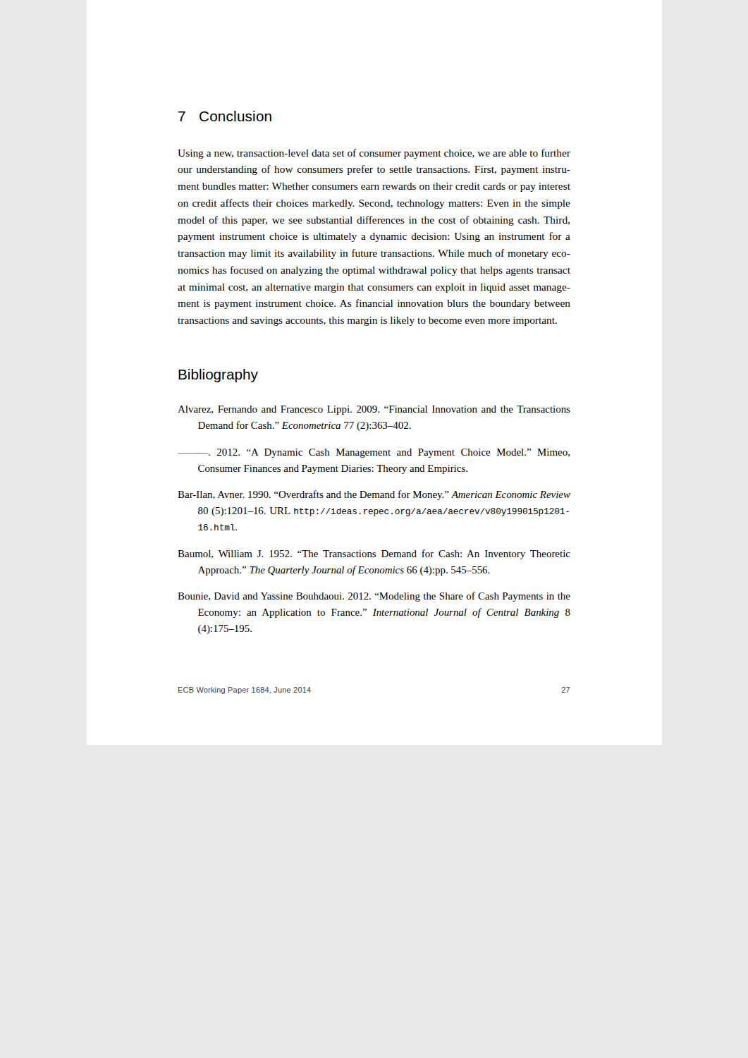7 Conclusion
Using a new, transaction-level data set of consumer payment choice, we are able to further our understanding of how consumers prefer to settle transactions. First, payment instrument bundles matter: Whether consumers earn rewards on their credit cards or pay interest on credit affects their choices markedly. Second, technology matters: Even in the simple model of this paper, we see substantial differences in the cost of obtaining cash. Third, payment instrument choice is ultimately a dynamic decision: Using an instrument for a transaction may limit its availability in future transactions. While much of monetary economics has focused on analyzing the optimal withdrawal policy that helps agents transact at minimal cost, an alternative margin that consumers can exploit in liquid asset management is payment instrument choice. As financial innovation blurs the boundary between transactions and savings accounts, this margin is likely to become even more important.
Bibliography
Alvarez, Fernando and Francesco Lippi. 2009. “Financial Innovation and the Transactions Demand for Cash.” Econometrica 77 (2):363–402.
———. 2012. “A Dynamic Cash Management and Payment Choice Model.” Mimeo, Consumer Finances and Payment Diaries: Theory and Empirics.
Bar-Ilan, Avner. 1990. “Overdrafts and the Demand for Money.” American Economic Review 80 (5):1201–16. URL http://ideas.repec.org/a/aea/aecrev/v80y1990i5p1201-16.html.
Baumol, William J. 1952. “The Transactions Demand for Cash: An Inventory Theoretic Approach.” The Quarterly Journal of Economics 66 (4):pp. 545–556.
Bounie, David and Yassine Bouhdaoui. 2012. “Modeling the Share of Cash Payments in the Economy: an Application to France.” International Journal of Central Banking 8 (4):175–195.
ECB Working Paper 1684, June 2014 27